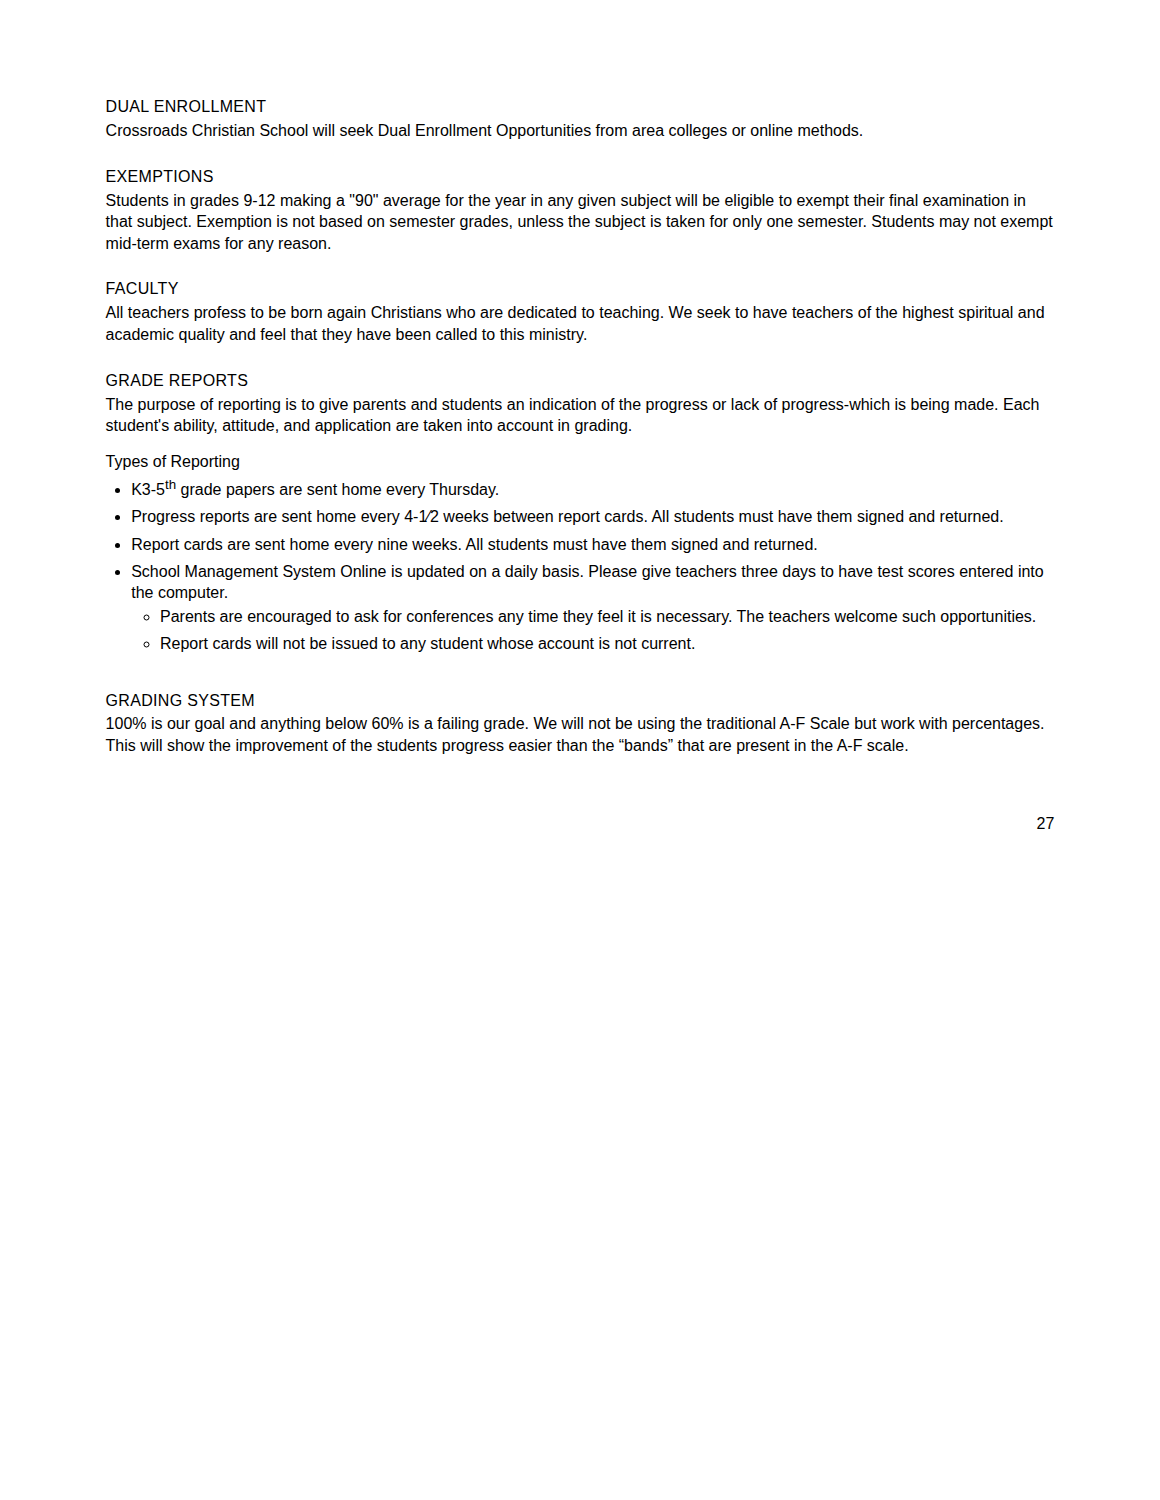DUAL ENROLLMENT
Crossroads Christian School will seek Dual Enrollment Opportunities from area colleges or online methods.
EXEMPTIONS
Students in grades 9-12 making a "90" average for the year in any given subject will be eligible to exempt their final examination in that subject. Exemption is not based on semester grades, unless the subject is taken for only one semester. Students may not exempt mid-term exams for any reason.
FACULTY
All teachers profess to be born again Christians who are dedicated to teaching. We seek to have teachers of the highest spiritual and academic quality and feel that they have been called to this ministry.
GRADE REPORTS
The purpose of reporting is to give parents and students an indication of the progress or lack of progress-which is being made. Each student's ability, attitude, and application are taken into account in grading.
Types of Reporting
K3-5th grade papers are sent home every Thursday.
Progress reports are sent home every 4-1⁄2 weeks between report cards. All students must have them signed and returned.
Report cards are sent home every nine weeks. All students must have them signed and returned.
School Management System Online is updated on a daily basis. Please give teachers three days to have test scores entered into the computer.
Parents are encouraged to ask for conferences any time they feel it is necessary. The teachers welcome such opportunities.
Report cards will not be issued to any student whose account is not current.
GRADING SYSTEM
100% is our goal and anything below 60% is a failing grade. We will not be using the traditional A-F Scale but work with percentages. This will show the improvement of the students progress easier than the “bands” that are present in the A-F scale.
27